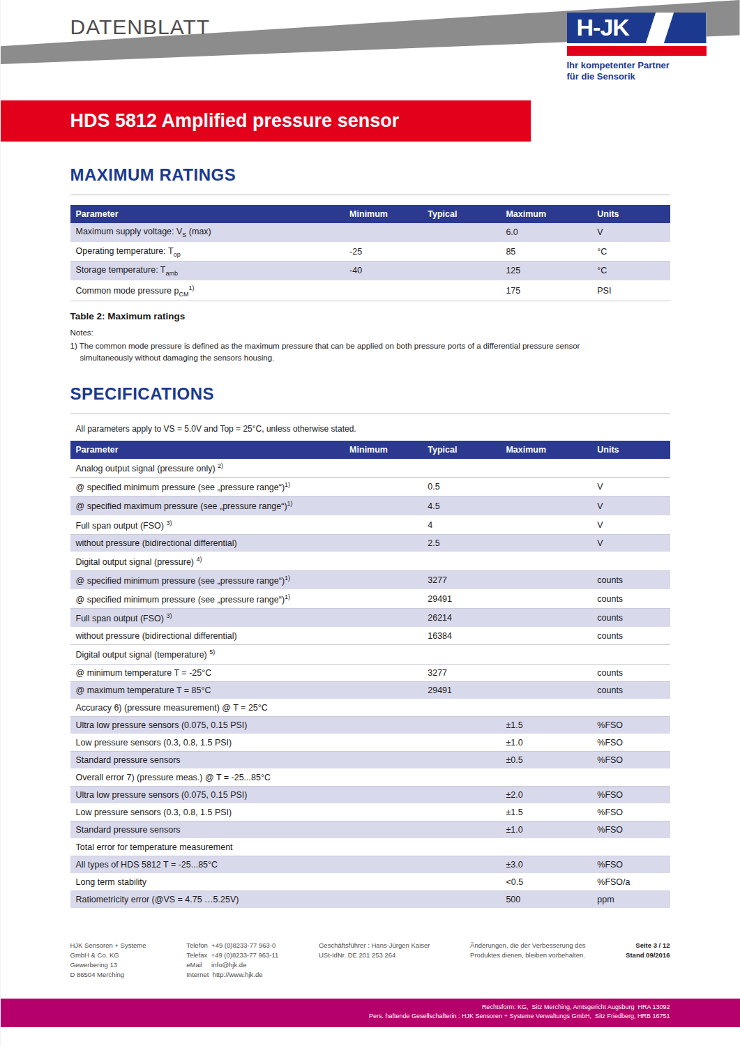DATENBLATT
H-JK
Ihr kompetenter Partner
für die Sensorik
HDS 5812 Amplified pressure sensor
MAXIMUM RATINGS
| Parameter | Minimum | Typical | Maximum | Units |
| --- | --- | --- | --- | --- |
| Maximum supply voltage: V S (max) | | | 6.0 | V |
| Operating temperature: T op | -25 | | 85 | °C |
| Storage temperature: T amb | -40 | | 125 | °C |
| Common mode pressure p CM 1) | | | 175 | PSI |
Table 2: Maximum ratings
Notes:
1) The common mode pressure is defined as the maximum pressure that can be applied on both pressure ports of a differential pressure sensor
simultaneously without damaging the sensors housing.
SPECIFICATIONS
All parameters apply to VS = 5.0V and Top = 25°C, unless otherwise stated.
| Parameter | Minimum | Typical | Maximum | Units |
| --- | --- | --- | --- | --- |
| Analog output signal (pressure only) 2) | | | | |
| @ specified minimum pressure (see „pressure range“) 1) | | 0.5 | | V |
| @ specified maximum pressure (see „pressure range“) 1) | | 4.5 | | V |
| Full span output (FSO) 3) | | 4 | | V |
| without pressure (bidirectional differential) | | 2.5 | | V |
| Digital output signal (pressure) 4) | | | | |
| @ specified minimum pressure (see „pressure range“) 1) | | 3277 | | counts |
| @ specified minimum pressure (see „pressure range“) 1) | | 29491 | | counts |
| Full span output (FSO) 3) | | 26214 | | counts |
| without pressure (bidirectional differential) | | 16384 | | counts |
| Digital output signal (temperature) 5) | | | | |
| @ minimum temperature T = -25°C | | 3277 | | counts |
| @ maximum temperature T = 85°C | | 29491 | | counts |
| Accuracy 6) (pressure measurement) @ T = 25°C | | | | |
| Ultra low pressure sensors (0.075, 0.15 PSI) | | | ±1.5 | %FSO |
| Low pressure sensors (0.3, 0.8, 1.5 PSI) | | | ±1.0 | %FSO |
| Standard pressure sensors | | | ±0.5 | %FSO |
| Overall error 7) (pressure meas.) @ T = -25...85°C | | | | |
| Ultra low pressure sensors (0.075, 0.15 PSI) | | | ±2.0 | %FSO |
| Low pressure sensors (0.3, 0.8, 1.5 PSI) | | | ±1.5 | %FSO |
| Standard pressure sensors | | | ±1.0 | %FSO |
| Total error for temperature measurement | | | | |
| All types of HDS 5812 T = -25...85°C | | | ±3.0 | %FSO |
| Long term stability | | | <0.5 | %FSO/a |
| Ratiometricity error (@VS = 4.75 …5.25V) | | | 500 | ppm |
HJK Sensoren + Systeme
GmbH & Co. KG
Gewerbering 13
D 86504 Merching
Telefon +49 (0)8233-77 963-0
Telefax +49 (0)8233-77 963-11
eMail info@hjk.de
Internet http://www.hjk.de
Geschäftsführer : Hans-Jürgen Kaiser
USt-IdNr. DE 201 253 264
Änderungen, die der Verbesserung des
Produktes dienen, bleiben vorbehalten.
Seite 3 / 12
Stand 09/2016
Rechtsform: KG, Sitz Merching, Amtsgericht Augsburg HRA 13092
Pers. haftende Gesellschafterin : HJK Sensoren + Systeme Verwaltungs GmbH, Sitz Friedberg, HRB 16751